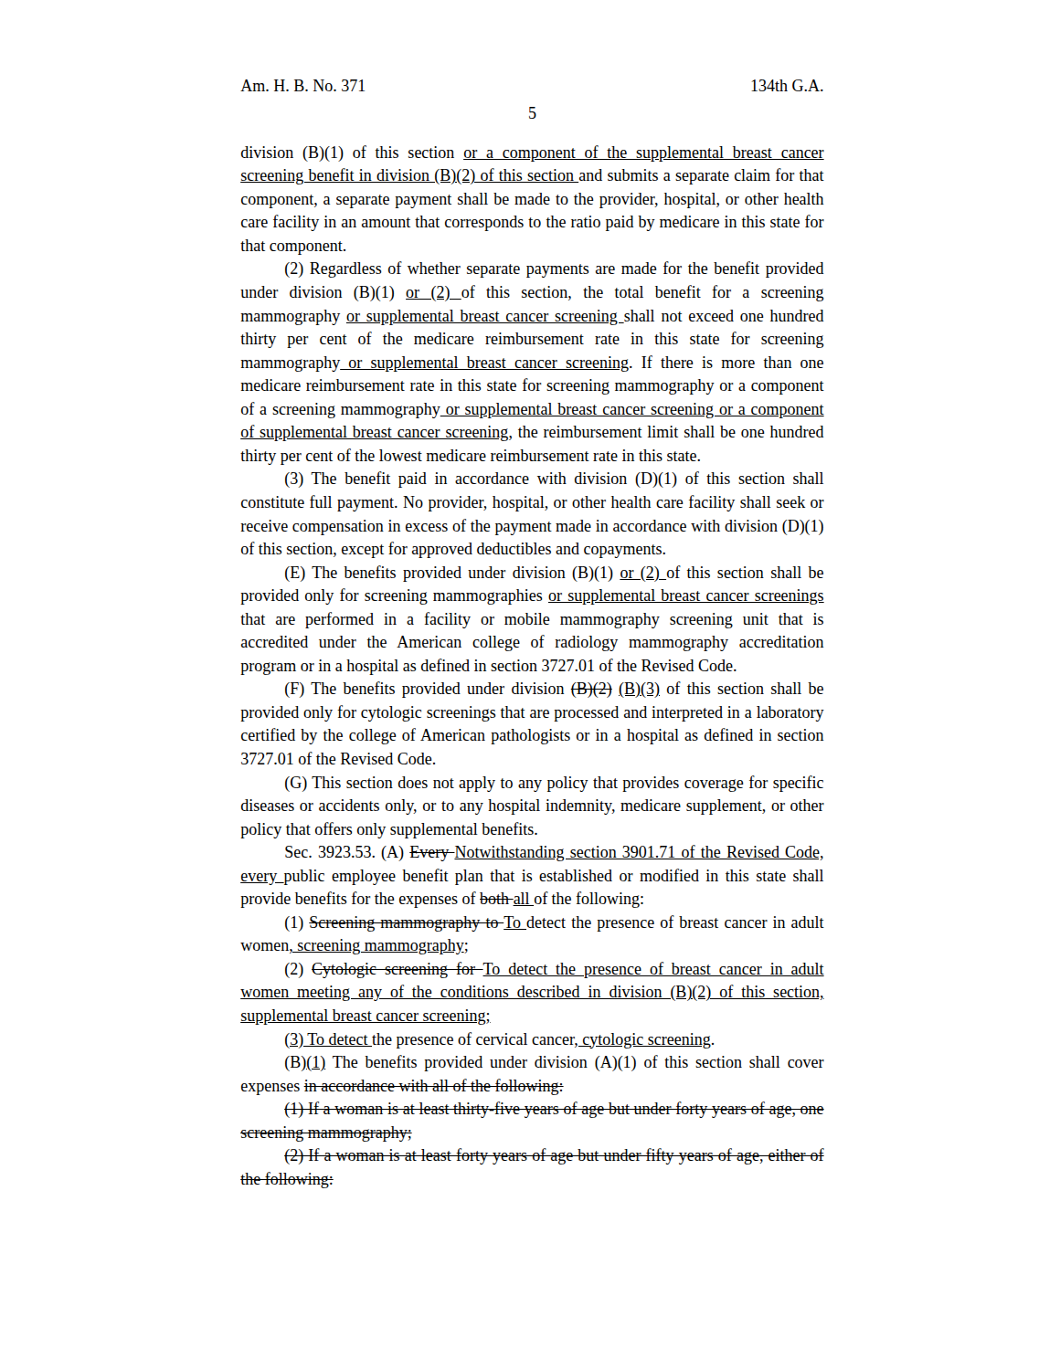Am. H. B. No. 371
134th G.A.
5
division (B)(1) of this section or a component of the supplemental breast cancer screening benefit in division (B)(2) of this section and submits a separate claim for that component, a separate payment shall be made to the provider, hospital, or other health care facility in an amount that corresponds to the ratio paid by medicare in this state for that component.
(2) Regardless of whether separate payments are made for the benefit provided under division (B)(1) or (2) of this section, the total benefit for a screening mammography or supplemental breast cancer screening shall not exceed one hundred thirty per cent of the medicare reimbursement rate in this state for screening mammography or supplemental breast cancer screening. If there is more than one medicare reimbursement rate in this state for screening mammography or a component of a screening mammography or supplemental breast cancer screening or a component of supplemental breast cancer screening, the reimbursement limit shall be one hundred thirty per cent of the lowest medicare reimbursement rate in this state.
(3) The benefit paid in accordance with division (D)(1) of this section shall constitute full payment. No provider, hospital, or other health care facility shall seek or receive compensation in excess of the payment made in accordance with division (D)(1) of this section, except for approved deductibles and copayments.
(E) The benefits provided under division (B)(1) or (2) of this section shall be provided only for screening mammographies or supplemental breast cancer screenings that are performed in a facility or mobile mammography screening unit that is accredited under the American college of radiology mammography accreditation program or in a hospital as defined in section 3727.01 of the Revised Code.
(F) The benefits provided under division (B)(2) (B)(3) of this section shall be provided only for cytologic screenings that are processed and interpreted in a laboratory certified by the college of American pathologists or in a hospital as defined in section 3727.01 of the Revised Code.
(G) This section does not apply to any policy that provides coverage for specific diseases or accidents only, or to any hospital indemnity, medicare supplement, or other policy that offers only supplemental benefits.
Sec. 3923.53. (A) Every Notwithstanding section 3901.71 of the Revised Code, every public employee benefit plan that is established or modified in this state shall provide benefits for the expenses of both all of the following:
(1) Screening mammography to To detect the presence of breast cancer in adult women, screening mammography;
(2) Cytologic screening for To detect the presence of breast cancer in adult women meeting any of the conditions described in division (B)(2) of this section, supplemental breast cancer screening;
(3) To detect the presence of cervical cancer, cytologic screening.
(B)(1) The benefits provided under division (A)(1) of this section shall cover expenses in accordance with all of the following:
(1) If a woman is at least thirty-five years of age but under forty years of age, one screening mammography;
(2) If a woman is at least forty years of age but under fifty years of age, either of the following: